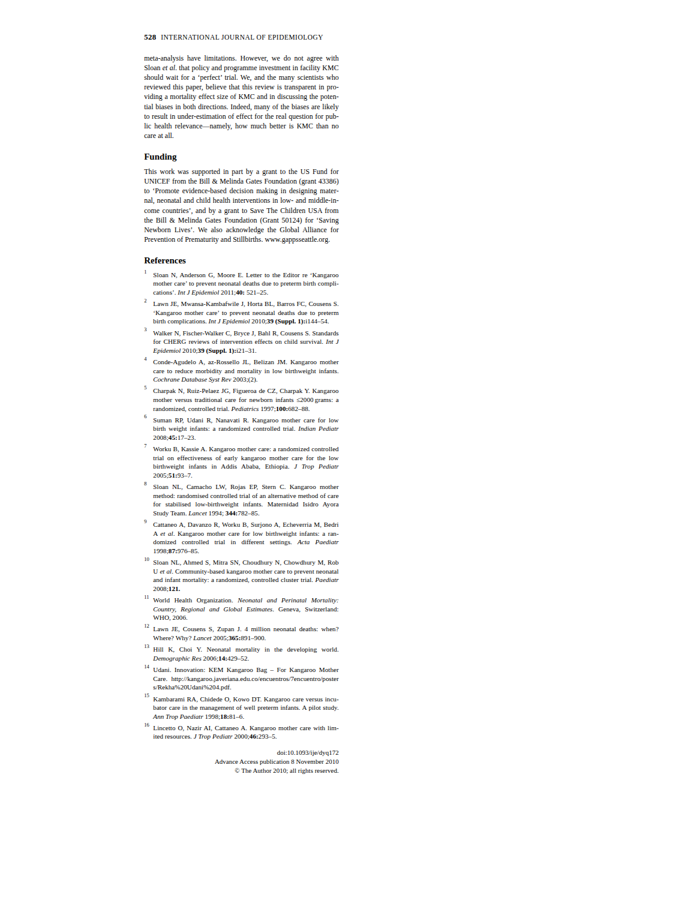528 INTERNATIONAL JOURNAL OF EPIDEMIOLOGY
meta-analysis have limitations. However, we do not agree with Sloan et al. that policy and programme investment in facility KMC should wait for a ‘perfect’ trial. We, and the many scientists who reviewed this paper, believe that this review is transparent in providing a mortality effect size of KMC and in discussing the potential biases in both directions. Indeed, many of the biases are likely to result in under-estimation of effect for the real question for public health relevance—namely, how much better is KMC than no care at all.
Funding
This work was supported in part by a grant to the US Fund for UNICEF from the Bill & Melinda Gates Foundation (grant 43386) to ‘Promote evidence-based decision making in designing maternal, neonatal and child health interventions in low- and middle-income countries’, and by a grant to Save The Children USA from the Bill & Melinda Gates Foundation (Grant 50124) for ‘Saving Newborn Lives’. We also acknowledge the Global Alliance for Prevention of Prematurity and Stillbirths. www.gappsseattle.org.
References
Sloan N, Anderson G, Moore E. Letter to the Editor re ‘Kangaroo mother care’ to prevent neonatal deaths due to preterm birth complications’. Int J Epidemiol 2011;40: 521–25.
Lawn JE, Mwansa-Kambafwile J, Horta BL, Barros FC, Cousens S. ‘Kangaroo mother care’ to prevent neonatal deaths due to preterm birth complications. Int J Epidemiol 2010;39 (Suppl. 1): i144–54.
Walker N, Fischer-Walker C, Bryce J, Bahl R, Cousens S. Standards for CHERG reviews of intervention effects on child survival. Int J Epidemiol 2010;39 (Suppl. 1): i21–31.
Conde-Agudelo A, az-Rossello JL, Belizan JM. Kangaroo mother care to reduce morbidity and mortality in low birthweight infants. Cochrane Database Syst Rev 2003;(2).
Charpak N, Ruiz-Pelaez JG, Figueroa de CZ, Charpak Y. Kangaroo mother versus traditional care for newborn infants ≤2000 grams: a randomized, controlled trial. Pediatrics 1997;100: 682–88.
Suman RP, Udani R, Nanavati R. Kangaroo mother care for low birth weight infants: a randomized controlled trial. Indian Pediatr 2008;45: 17–23.
Worku B, Kassie A. Kangaroo mother care: a randomized controlled trial on effectiveness of early kangaroo mother care for the low birthweight infants in Addis Ababa, Ethiopia. J Trop Pediatr 2005;51: 93–7.
Sloan NL, Camacho LW, Rojas EP, Stern C. Kangaroo mother method: randomised controlled trial of an alternative method of care for stabilised low-birthweight infants. Maternidad Isidro Ayora Study Team. Lancet 1994; 344: 782–85.
Cattaneo A, Davanzo R, Worku B, Surjono A, Echeverria M, Bedri A et al. Kangaroo mother care for low birthweight infants: a randomized controlled trial in different settings. Acta Paediatr 1998;87: 976–85.
Sloan NL, Ahmed S, Mitra SN, Choudhury N, Chowdhury M, Rob U et al. Community-based kangaroo mother care to prevent neonatal and infant mortality: a randomized, controlled cluster trial. Paediatr 2008;121.
World Health Organization. Neonatal and Perinatal Mortality: Country, Regional and Global Estimates. Geneva, Switzerland: WHO, 2006.
Lawn JE, Cousens S, Zupan J. 4 million neonatal deaths: when? Where? Why? Lancet 2005;365: 891–900.
Hill K, Choi Y. Neonatal mortality in the developing world. Demographic Res 2006;14: 429–52.
Udani. Innovation: KEM Kangaroo Bag – For Kangaroo Mother Care. http://kangaroo.javeriana.edu.co/encuentros/7encuentro/posters/Rekha%20Udani%204.pdf.
Kambarami RA, Chidede O, Kowo DT. Kangaroo care versus incubator care in the management of well preterm infants. A pilot study. Ann Trop Paediatr 1998;18: 81–6.
Lincetto O, Nazir AI, Cattaneo A. Kangaroo mother care with limited resources. J Trop Pediatr 2000;46: 293–5.
doi:10.1093/ije/dyq172
Advance Access publication 8 November 2010
© The Author 2010; all rights reserved.